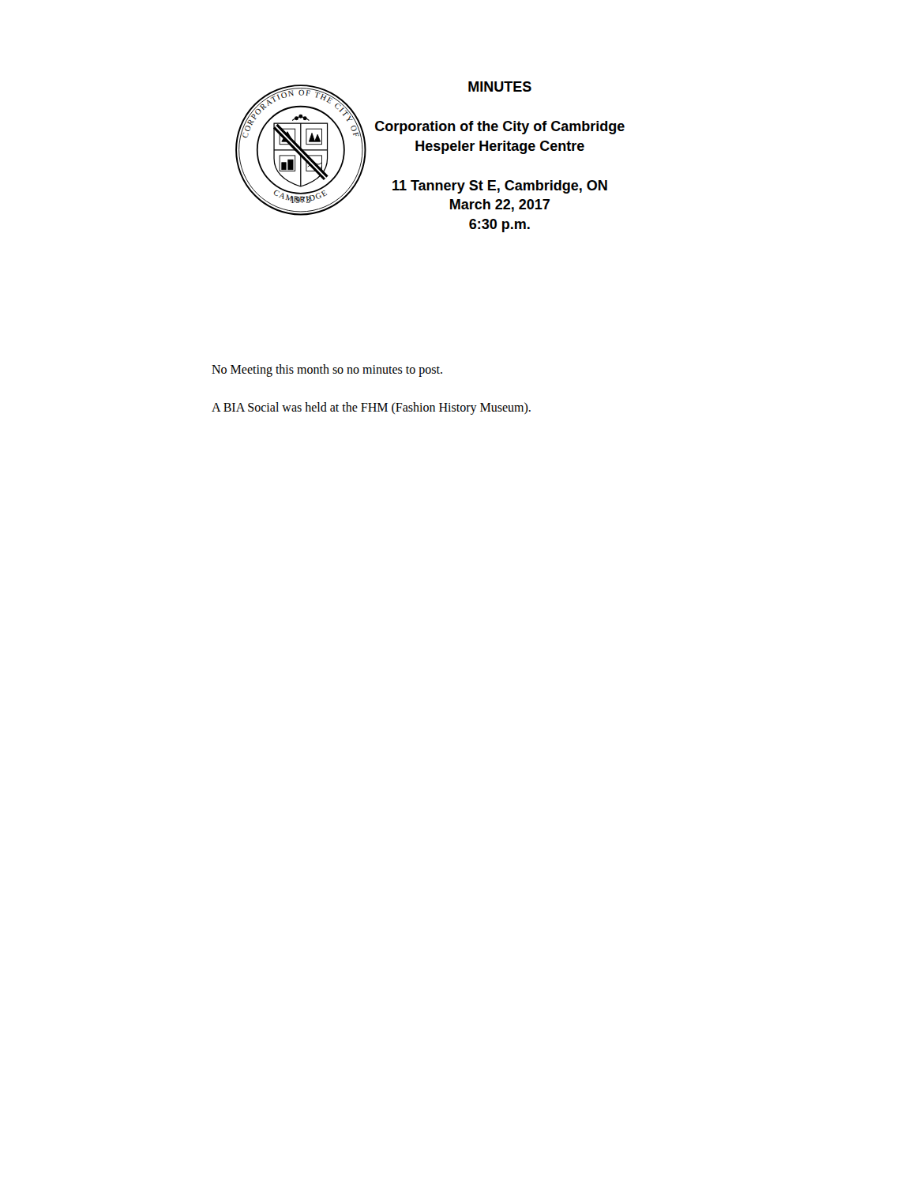CORPORATION OF THE CITY OF CAMBRIDGE 1973
MINUTES
Corporation of the City of Cambridge
Hespeler Heritage Centre
11 Tannery St E, Cambridge, ON
March 22, 2017
6:30 p.m.
No Meeting this month so no minutes to post.
A BIA Social was held at the FHM (Fashion History Museum).